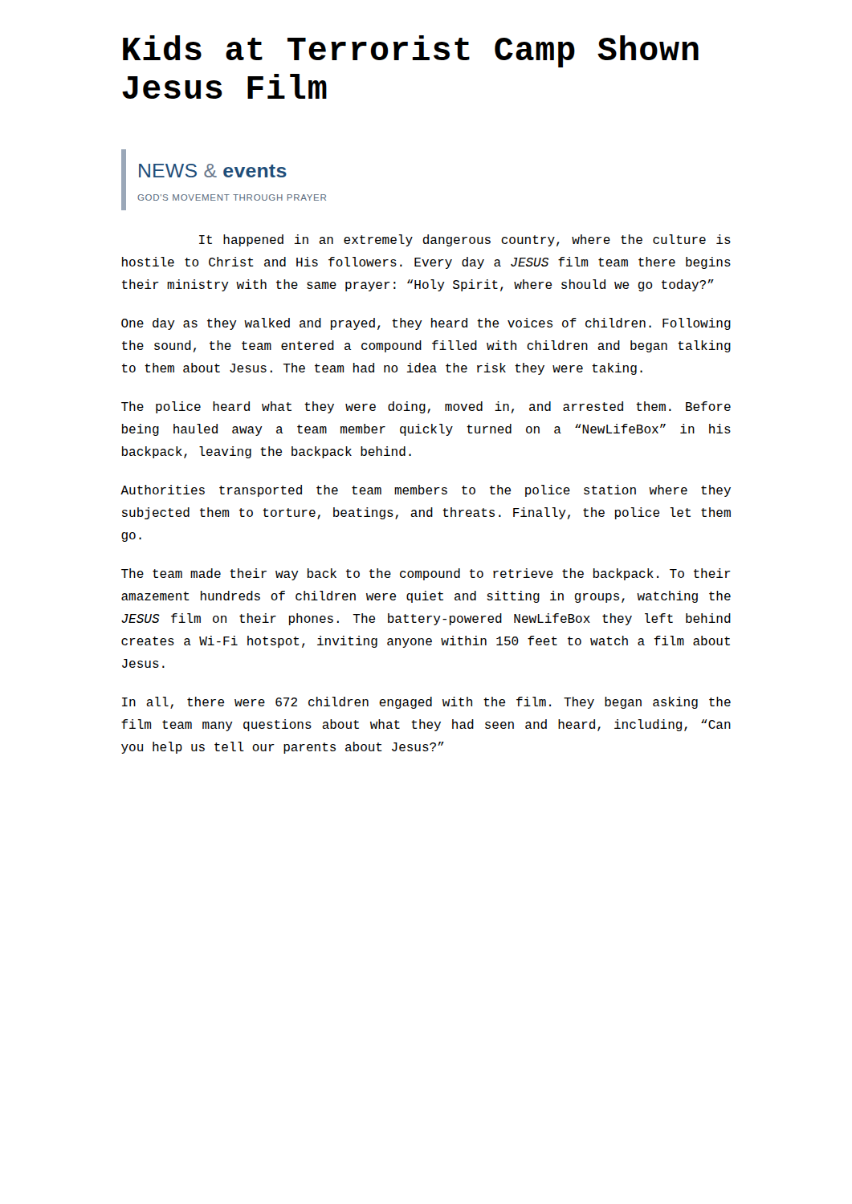Kids at Terrorist Camp Shown Jesus Film
NEWS & events
GOD'S MOVEMENT THROUGH PRAYER
It happened in an extremely dangerous country, where the culture is hostile to Christ and His followers. Every day a JESUS film team there begins their ministry with the same prayer: “Holy Spirit, where should we go today?”
One day as they walked and prayed, they heard the voices of children. Following the sound, the team entered a compound filled with children and began talking to them about Jesus. The team had no idea the risk they were taking.
The police heard what they were doing, moved in, and arrested them. Before being hauled away a team member quickly turned on a “NewLifeBox” in his backpack, leaving the backpack behind.
Authorities transported the team members to the police station where they subjected them to torture, beatings, and threats. Finally, the police let them go.
The team made their way back to the compound to retrieve the backpack. To their amazement hundreds of children were quiet and sitting in groups, watching the JESUS film on their phones. The battery-powered NewLifeBox they left behind creates a Wi-Fi hotspot, inviting anyone within 150 feet to watch a film about Jesus.
In all, there were 672 children engaged with the film. They began asking the film team many questions about what they had seen and heard, including, “Can you help us tell our parents about Jesus?”